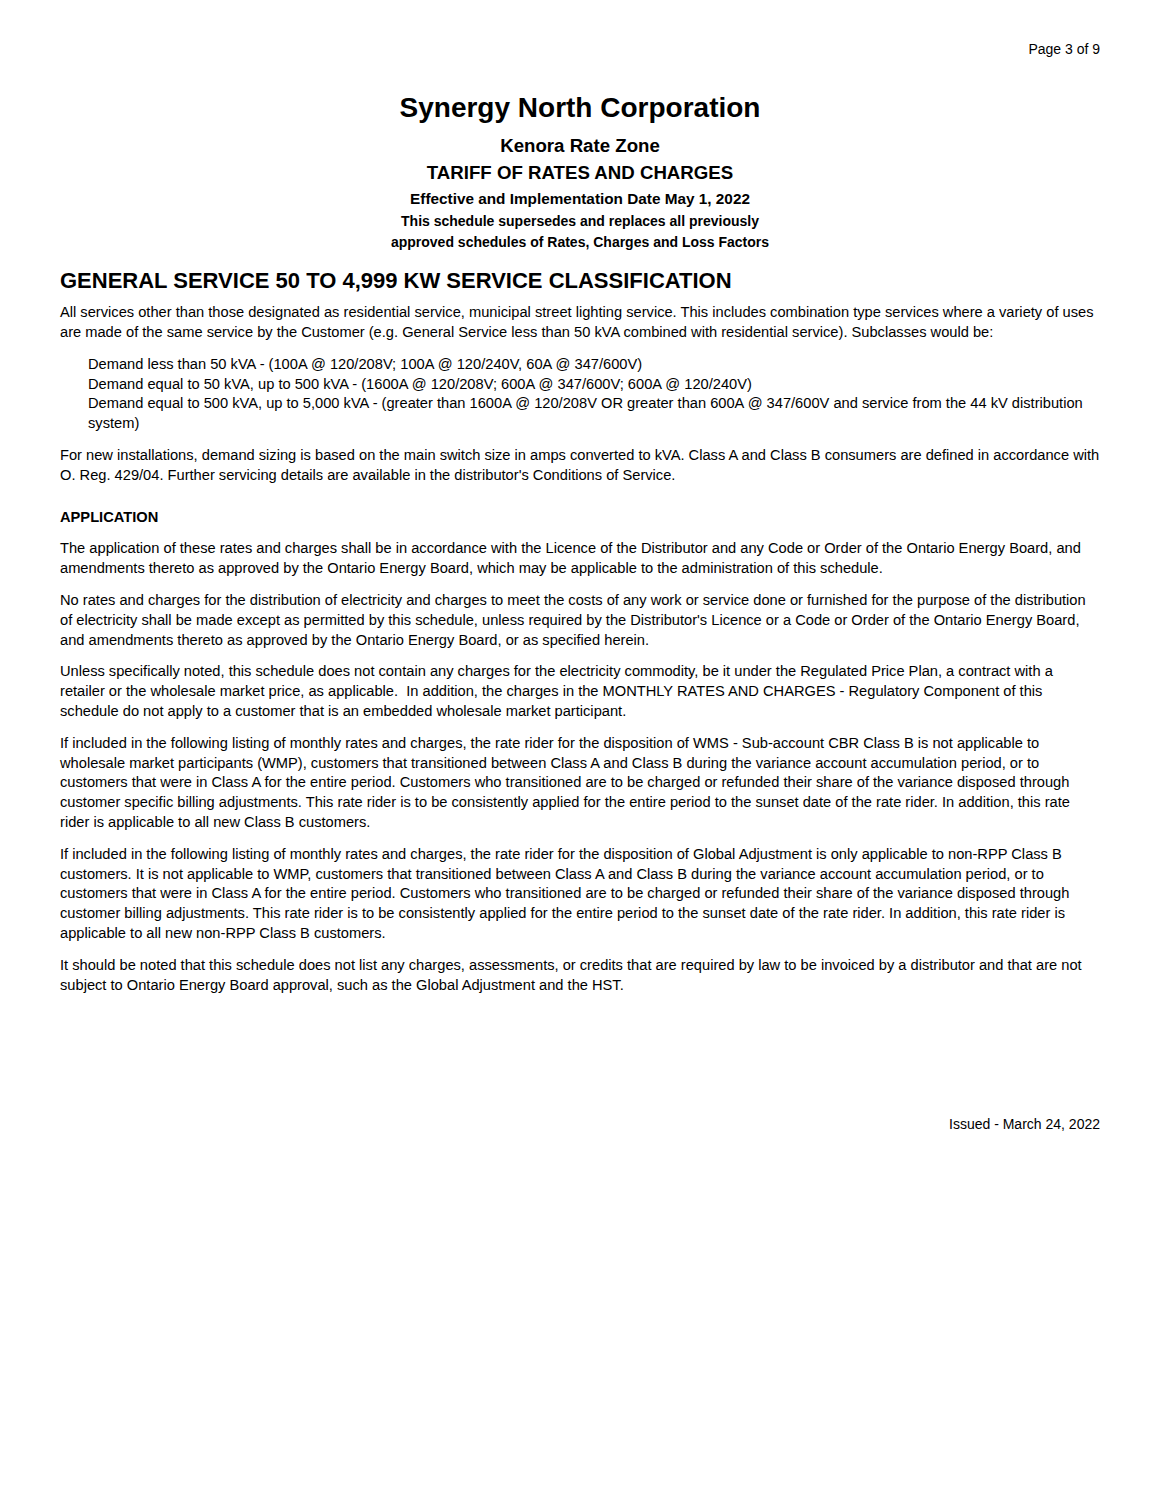Page 3 of 9
Synergy North Corporation
Kenora Rate Zone
TARIFF OF RATES AND CHARGES
Effective and Implementation Date May 1, 2022
This schedule supersedes and replaces all previously
approved schedules of Rates, Charges and Loss Factors
GENERAL SERVICE 50 TO 4,999 KW SERVICE CLASSIFICATION
All services other than those designated as residential service, municipal street lighting service. This includes combination type services where a variety of uses are made of the same service by the Customer (e.g. General Service less than 50 kVA combined with residential service). Subclasses would be:
Demand less than 50 kVA - (100A @ 120/208V; 100A @ 120/240V, 60A @ 347/600V)
Demand equal to 50 kVA, up to 500 kVA - (1600A @ 120/208V; 600A @ 347/600V; 600A @ 120/240V)
Demand equal to 500 kVA, up to 5,000 kVA - (greater than 1600A @ 120/208V OR greater than 600A @ 347/600V and service from the 44 kV distribution system)
For new installations, demand sizing is based on the main switch size in amps converted to kVA. Class A and Class B consumers are defined in accordance with O. Reg. 429/04. Further servicing details are available in the distributor's Conditions of Service.
APPLICATION
The application of these rates and charges shall be in accordance with the Licence of the Distributor and any Code or Order of the Ontario Energy Board, and amendments thereto as approved by the Ontario Energy Board, which may be applicable to the administration of this schedule.
No rates and charges for the distribution of electricity and charges to meet the costs of any work or service done or furnished for the purpose of the distribution of electricity shall be made except as permitted by this schedule, unless required by the Distributor's Licence or a Code or Order of the Ontario Energy Board, and amendments thereto as approved by the Ontario Energy Board, or as specified herein.
Unless specifically noted, this schedule does not contain any charges for the electricity commodity, be it under the Regulated Price Plan, a contract with a retailer or the wholesale market price, as applicable. In addition, the charges in the MONTHLY RATES AND CHARGES - Regulatory Component of this schedule do not apply to a customer that is an embedded wholesale market participant.
If included in the following listing of monthly rates and charges, the rate rider for the disposition of WMS - Sub-account CBR Class B is not applicable to wholesale market participants (WMP), customers that transitioned between Class A and Class B during the variance account accumulation period, or to customers that were in Class A for the entire period. Customers who transitioned are to be charged or refunded their share of the variance disposed through customer specific billing adjustments. This rate rider is to be consistently applied for the entire period to the sunset date of the rate rider. In addition, this rate rider is applicable to all new Class B customers.
If included in the following listing of monthly rates and charges, the rate rider for the disposition of Global Adjustment is only applicable to non-RPP Class B customers. It is not applicable to WMP, customers that transitioned between Class A and Class B during the variance account accumulation period, or to customers that were in Class A for the entire period. Customers who transitioned are to be charged or refunded their share of the variance disposed through customer billing adjustments. This rate rider is to be consistently applied for the entire period to the sunset date of the rate rider. In addition, this rate rider is applicable to all new non-RPP Class B customers.
It should be noted that this schedule does not list any charges, assessments, or credits that are required by law to be invoiced by a distributor and that are not subject to Ontario Energy Board approval, such as the Global Adjustment and the HST.
Issued - March 24, 2022